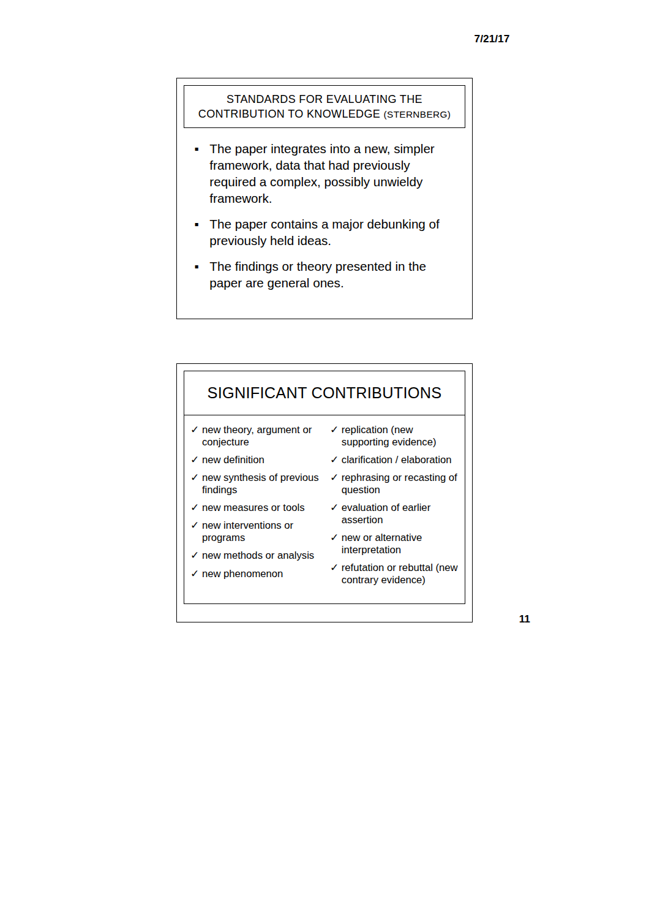7/21/17
STANDARDS FOR EVALUATING THE
CONTRIBUTION TO KNOWLEDGE (STERNBERG)
The paper integrates into a new, simpler framework, data that had previously required a complex, possibly unwieldy framework.
The paper contains a major debunking of previously held ideas.
The findings or theory presented in the paper are general ones.
SIGNIFICANT CONTRIBUTIONS
new theory, argument or conjecture
new definition
new synthesis of previous findings
new measures or tools
new interventions or programs
new methods or analysis
new phenomenon
replication (new supporting evidence)
clarification / elaboration
rephrasing or recasting of question
evaluation of earlier assertion
new or alternative interpretation
refutation or rebuttal (new contrary evidence)
11